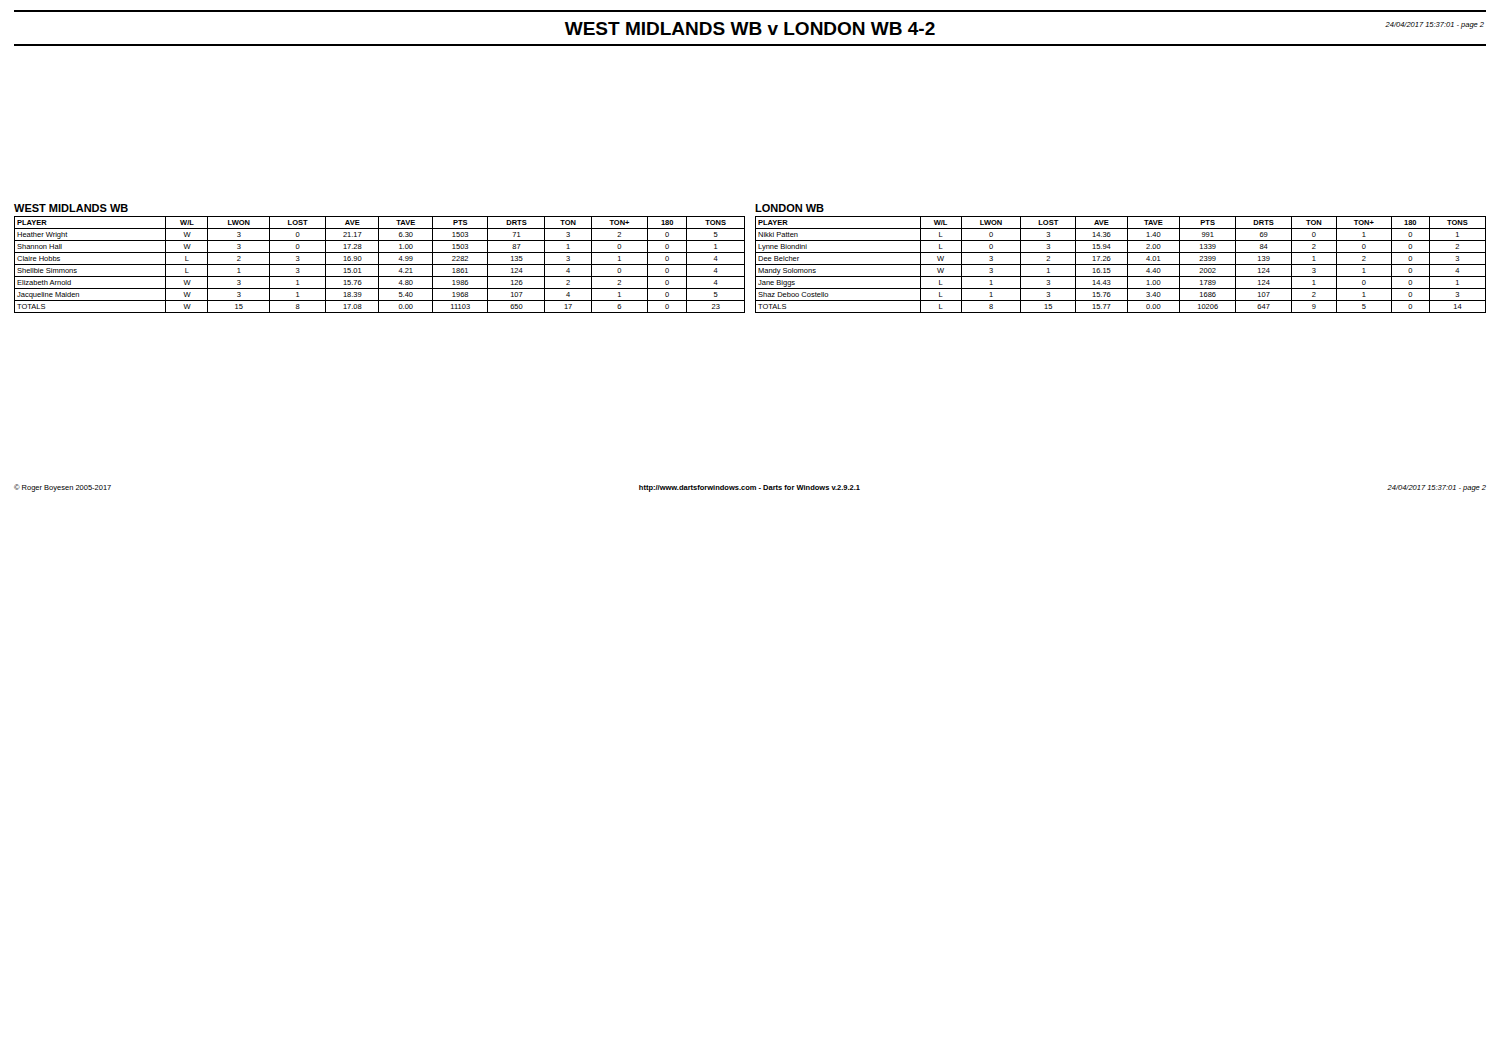WEST MIDLANDS WB v LONDON WB 4-2
24/04/2017 15:37:01 - page 2
WEST MIDLANDS WB
| PLAYER | W/L | LWON | LOST | AVE | TAVE | PTS | DRTS | TON | TON+ | 180 | TONS |
| --- | --- | --- | --- | --- | --- | --- | --- | --- | --- | --- | --- |
| Heather Wright | W | 3 | 0 | 21.17 | 6.30 | 1503 | 71 | 3 | 2 | 0 | 5 |
| Shannon Hall | W | 3 | 0 | 17.28 | 1.00 | 1503 | 87 | 1 | 0 | 0 | 1 |
| Claire Hobbs | L | 2 | 3 | 16.90 | 4.99 | 2282 | 135 | 3 | 1 | 0 | 4 |
| Shellbie Simmons | L | 1 | 3 | 15.01 | 4.21 | 1861 | 124 | 4 | 0 | 0 | 4 |
| Elizabeth Arnold | W | 3 | 1 | 15.76 | 4.80 | 1986 | 126 | 2 | 2 | 0 | 4 |
| Jacqueline Maiden | W | 3 | 1 | 18.39 | 5.40 | 1968 | 107 | 4 | 1 | 0 | 5 |
| TOTALS | W | 15 | 8 | 17.08 | 0.00 | 11103 | 650 | 17 | 6 | 0 | 23 |
LONDON WB
| PLAYER | W/L | LWON | LOST | AVE | TAVE | PTS | DRTS | TON | TON+ | 180 | TONS |
| --- | --- | --- | --- | --- | --- | --- | --- | --- | --- | --- | --- |
| Nikki Patten | L | 0 | 3 | 14.36 | 1.40 | 991 | 69 | 0 | 1 | 0 | 1 |
| Lynne Biondini | L | 0 | 3 | 15.94 | 2.00 | 1339 | 84 | 2 | 0 | 0 | 2 |
| Dee Belcher | W | 3 | 2 | 17.26 | 4.01 | 2399 | 139 | 1 | 2 | 0 | 3 |
| Mandy Solomons | W | 3 | 1 | 16.15 | 4.40 | 2002 | 124 | 3 | 1 | 0 | 4 |
| Jane Biggs | L | 1 | 3 | 14.43 | 1.00 | 1789 | 124 | 1 | 0 | 0 | 1 |
| Shaz Deboo Costello | L | 1 | 3 | 15.76 | 3.40 | 1686 | 107 | 2 | 1 | 0 | 3 |
| TOTALS | L | 8 | 15 | 15.77 | 0.00 | 10206 | 647 | 9 | 5 | 0 | 14 |
© Roger Boyesen 2005-2017
http://www.dartsforwindows.com - Darts for Windows v.2.9.2.1
24/04/2017 15:37:01 - page 2